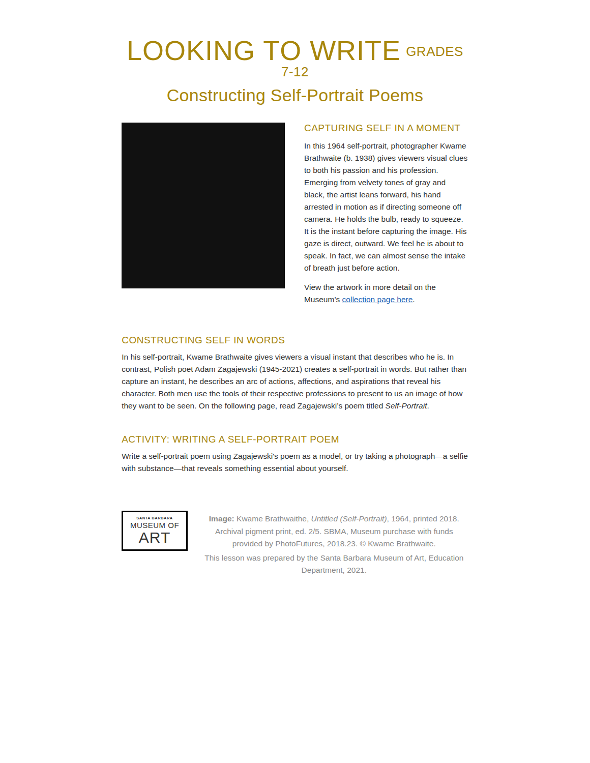LOOKING TO WRITE
GRADES 7-12
Constructing Self-Portrait Poems
Capturing Self in a Moment
In this 1964 self-portrait, photographer Kwame Brathwaite (b. 1938) gives viewers visual clues to both his passion and his profession. Emerging from velvety tones of gray and black, the artist leans forward, his hand arrested in motion as if directing someone off camera. He holds the bulb, ready to squeeze. It is the instant before capturing the image. His gaze is direct, outward. We feel he is about to speak. In fact, we can almost sense the intake of breath just before action.
View the artwork in more detail on the Museum’s collection page here.
Constructing Self in Words
In his self-portrait, Kwame Brathwaite gives viewers a visual instant that describes who he is. In contrast, Polish poet Adam Zagajewski (1945-2021) creates a self-portrait in words. But rather than capture an instant, he describes an arc of actions, affections, and aspirations that reveal his character. Both men use the tools of their respective professions to present to us an image of how they want to be seen. On the following page, read Zagajewski’s poem titled Self-Portrait.
Activity: Writing a Self-Portrait Poem
Write a self-portrait poem using Zagajewski's poem as a model, or try taking a photograph—a selfie with substance—that reveals something essential about yourself.
SANTA BARBARA
MUSEUM OF
ART
Image: Kwame Brathwaithe, Untitled (Self-Portrait), 1964, printed 2018. Archival pigment print, ed. 2/5. SBMA, Museum purchase with funds provided by PhotoFutures, 2018.23. © Kwame Brathwaite.
This lesson was prepared by the Santa Barbara Museum of Art, Education Department, 2021.